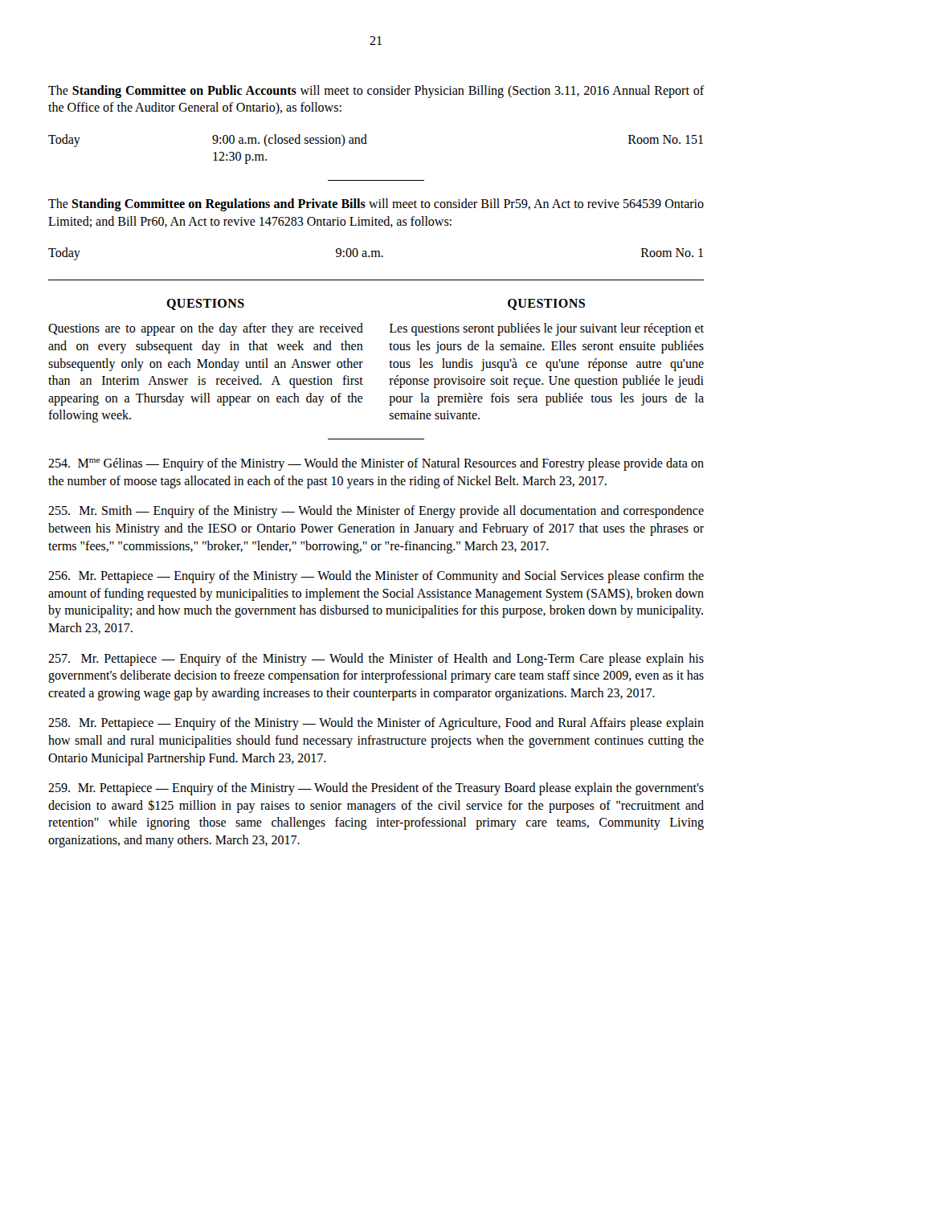21
The Standing Committee on Public Accounts will meet to consider Physician Billing (Section 3.11, 2016 Annual Report of the Office of the Auditor General of Ontario), as follows:
Today
9:00 a.m. (closed session) and
12:30 p.m.
Room No. 151
The Standing Committee on Regulations and Private Bills will meet to consider Bill Pr59, An Act to revive 564539 Ontario Limited; and Bill Pr60, An Act to revive 1476283 Ontario Limited, as follows:
Today
9:00 a.m.
Room No. 1
QUESTIONS
QUESTIONS
Questions are to appear on the day after they are received and on every subsequent day in that week and then subsequently only on each Monday until an Answer other than an Interim Answer is received. A question first appearing on a Thursday will appear on each day of the following week.
Les questions seront publiées le jour suivant leur réception et tous les jours de la semaine. Elles seront ensuite publiées tous les lundis jusqu'à ce qu'une réponse autre qu'une réponse provisoire soit reçue. Une question publiée le jeudi pour la première fois sera publiée tous les jours de la semaine suivante.
254. Mme Gélinas — Enquiry of the Ministry — Would the Minister of Natural Resources and Forestry please provide data on the number of moose tags allocated in each of the past 10 years in the riding of Nickel Belt. March 23, 2017.
255. Mr. Smith — Enquiry of the Ministry — Would the Minister of Energy provide all documentation and correspondence between his Ministry and the IESO or Ontario Power Generation in January and February of 2017 that uses the phrases or terms "fees," "commissions," "broker," "lender," "borrowing," or "re-financing." March 23, 2017.
256. Mr. Pettapiece — Enquiry of the Ministry — Would the Minister of Community and Social Services please confirm the amount of funding requested by municipalities to implement the Social Assistance Management System (SAMS), broken down by municipality; and how much the government has disbursed to municipalities for this purpose, broken down by municipality. March 23, 2017.
257. Mr. Pettapiece — Enquiry of the Ministry — Would the Minister of Health and Long-Term Care please explain his government's deliberate decision to freeze compensation for interprofessional primary care team staff since 2009, even as it has created a growing wage gap by awarding increases to their counterparts in comparator organizations. March 23, 2017.
258. Mr. Pettapiece — Enquiry of the Ministry — Would the Minister of Agriculture, Food and Rural Affairs please explain how small and rural municipalities should fund necessary infrastructure projects when the government continues cutting the Ontario Municipal Partnership Fund. March 23, 2017.
259. Mr. Pettapiece — Enquiry of the Ministry — Would the President of the Treasury Board please explain the government's decision to award $125 million in pay raises to senior managers of the civil service for the purposes of "recruitment and retention" while ignoring those same challenges facing inter-professional primary care teams, Community Living organizations, and many others. March 23, 2017.